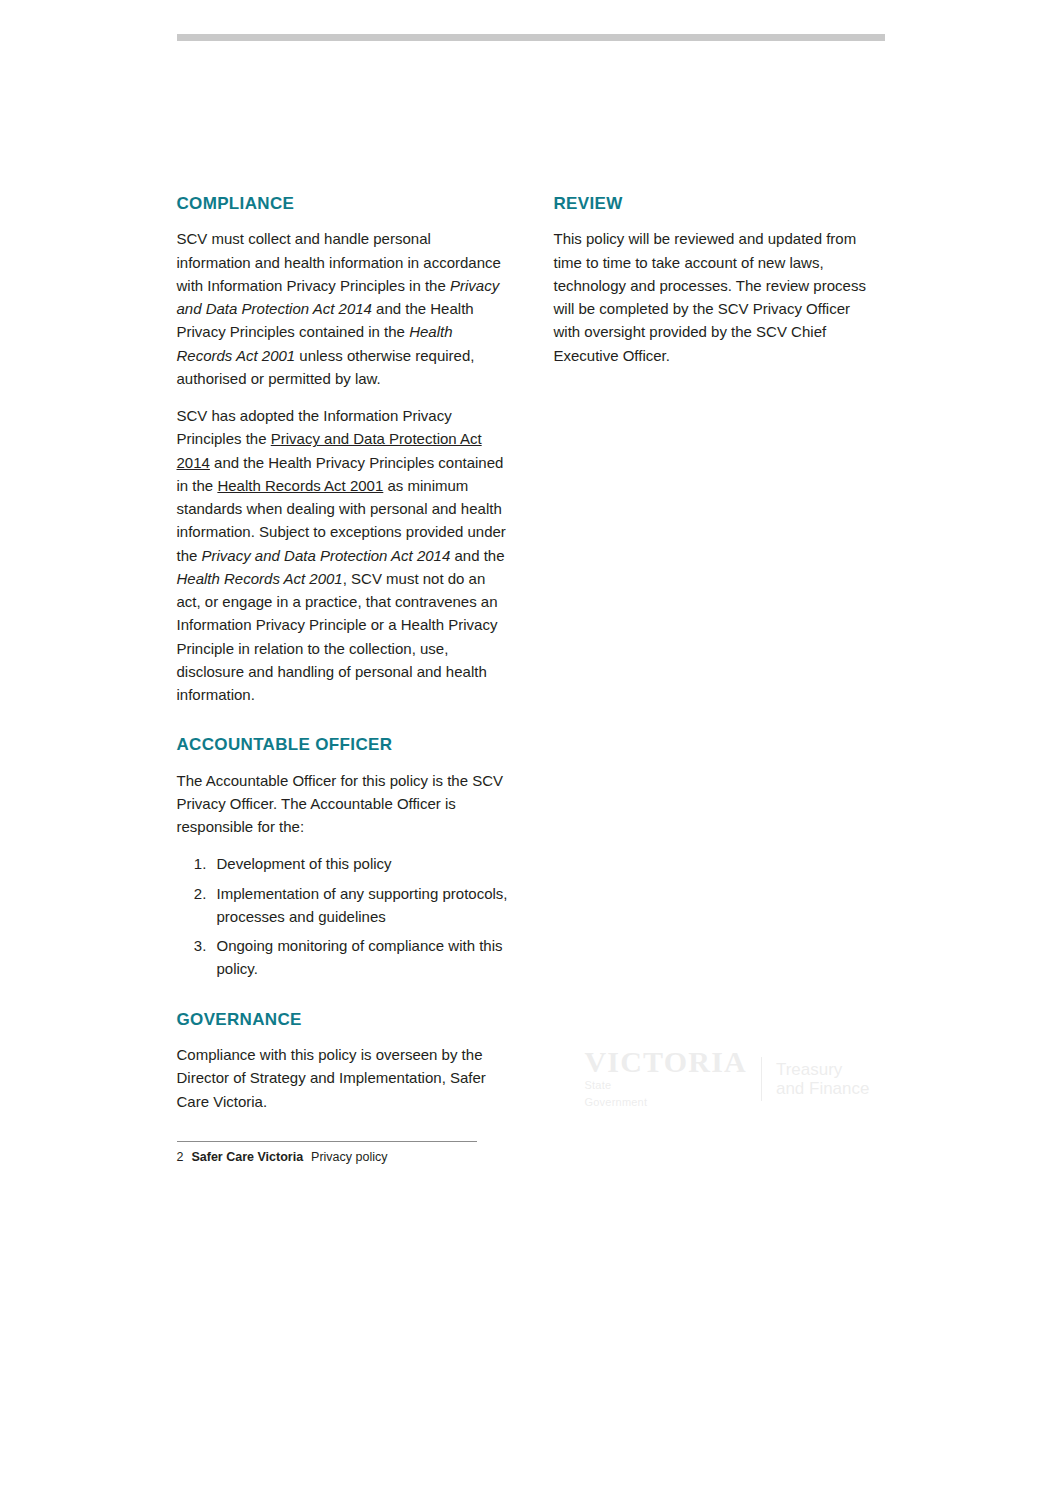Compliance
SCV must collect and handle personal information and health information in accordance with Information Privacy Principles in the Privacy and Data Protection Act 2014 and the Health Privacy Principles contained in the Health Records Act 2001 unless otherwise required, authorised or permitted by law.
SCV has adopted the Information Privacy Principles the Privacy and Data Protection Act 2014 and the Health Privacy Principles contained in the Health Records Act 2001 as minimum standards when dealing with personal and health information. Subject to exceptions provided under the Privacy and Data Protection Act 2014 and the Health Records Act 2001, SCV must not do an act, or engage in a practice, that contravenes an Information Privacy Principle or a Health Privacy Principle in relation to the collection, use, disclosure and handling of personal and health information.
Accountable officer
The Accountable Officer for this policy is the SCV Privacy Officer. The Accountable Officer is responsible for the:
Development of this policy
Implementation of any supporting protocols, processes and guidelines
Ongoing monitoring of compliance with this policy.
Governance
Compliance with this policy is overseen by the Director of Strategy and Implementation, Safer Care Victoria.
Review
This policy will be reviewed and updated from time to time to take account of new laws, technology and processes. The review process will be completed by the SCV Privacy Officer with oversight provided by the SCV Chief Executive Officer.
VICTORIA
State
Government
Treasury
and Finance
2 Safer Care Victoria Privacy policy